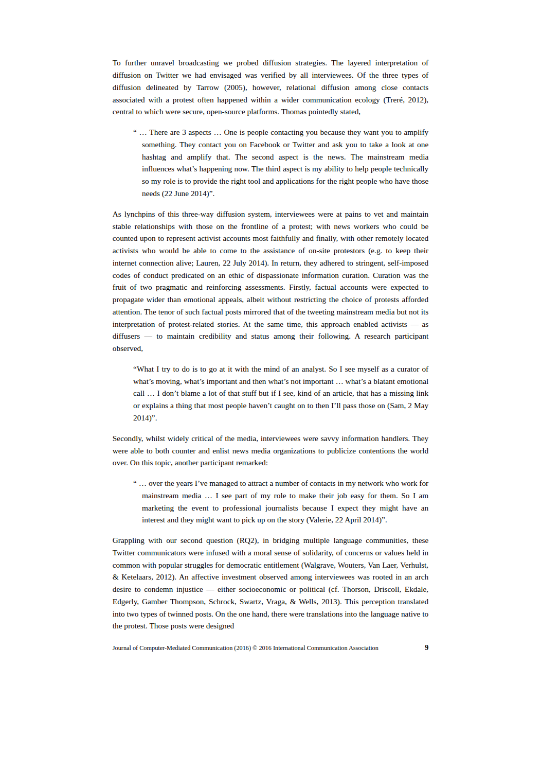To further unravel broadcasting we probed diffusion strategies. The layered interpretation of diffusion on Twitter we had envisaged was verified by all interviewees. Of the three types of diffusion delineated by Tarrow (2005), however, relational diffusion among close contacts associated with a protest often happened within a wider communication ecology (Treré, 2012), central to which were secure, open-source platforms. Thomas pointedly stated,
“ … There are 3 aspects … One is people contacting you because they want you to amplify something. They contact you on Facebook or Twitter and ask you to take a look at one hashtag and amplify that. The second aspect is the news. The mainstream media influences what’s happening now. The third aspect is my ability to help people technically so my role is to provide the right tool and applications for the right people who have those needs (22 June 2014)”.
As lynchpins of this three-way diffusion system, interviewees were at pains to vet and maintain stable relationships with those on the frontline of a protest; with news workers who could be counted upon to represent activist accounts most faithfully and finally, with other remotely located activists who would be able to come to the assistance of on-site protestors (e.g. to keep their internet connection alive; Lauren, 22 July 2014). In return, they adhered to stringent, self-imposed codes of conduct predicated on an ethic of dispassionate information curation. Curation was the fruit of two pragmatic and reinforcing assessments. Firstly, factual accounts were expected to propagate wider than emotional appeals, albeit without restricting the choice of protests afforded attention. The tenor of such factual posts mirrored that of the tweeting mainstream media but not its interpretation of protest-related stories. At the same time, this approach enabled activists — as diffusers — to maintain credibility and status among their following. A research participant observed,
“What I try to do is to go at it with the mind of an analyst. So I see myself as a curator of what’s moving, what’s important and then what’s not important … what’s a blatant emotional call … I don’t blame a lot of that stuff but if I see, kind of an article, that has a missing link or explains a thing that most people haven’t caught on to then I’ll pass those on (Sam, 2 May 2014)”.
Secondly, whilst widely critical of the media, interviewees were savvy information handlers. They were able to both counter and enlist news media organizations to publicize contentions the world over. On this topic, another participant remarked:
“ … over the years I’ve managed to attract a number of contacts in my network who work for mainstream media … I see part of my role to make their job easy for them. So I am marketing the event to professional journalists because I expect they might have an interest and they might want to pick up on the story (Valerie, 22 April 2014)”.
Grappling with our second question (RQ2), in bridging multiple language communities, these Twitter communicators were infused with a moral sense of solidarity, of concerns or values held in common with popular struggles for democratic entitlement (Walgrave, Wouters, Van Laer, Verhulst, & Ketelaars, 2012). An affective investment observed among interviewees was rooted in an arch desire to condemn injustice — either socioeconomic or political (cf. Thorson, Driscoll, Ekdale, Edgerly, Gamber Thompson, Schrock, Swartz, Vraga, & Wells, 2013). This perception translated into two types of twinned posts. On the one hand, there were translations into the language native to the protest. Those posts were designed
Journal of Computer-Mediated Communication (2016) © 2016 International Communication Association 9